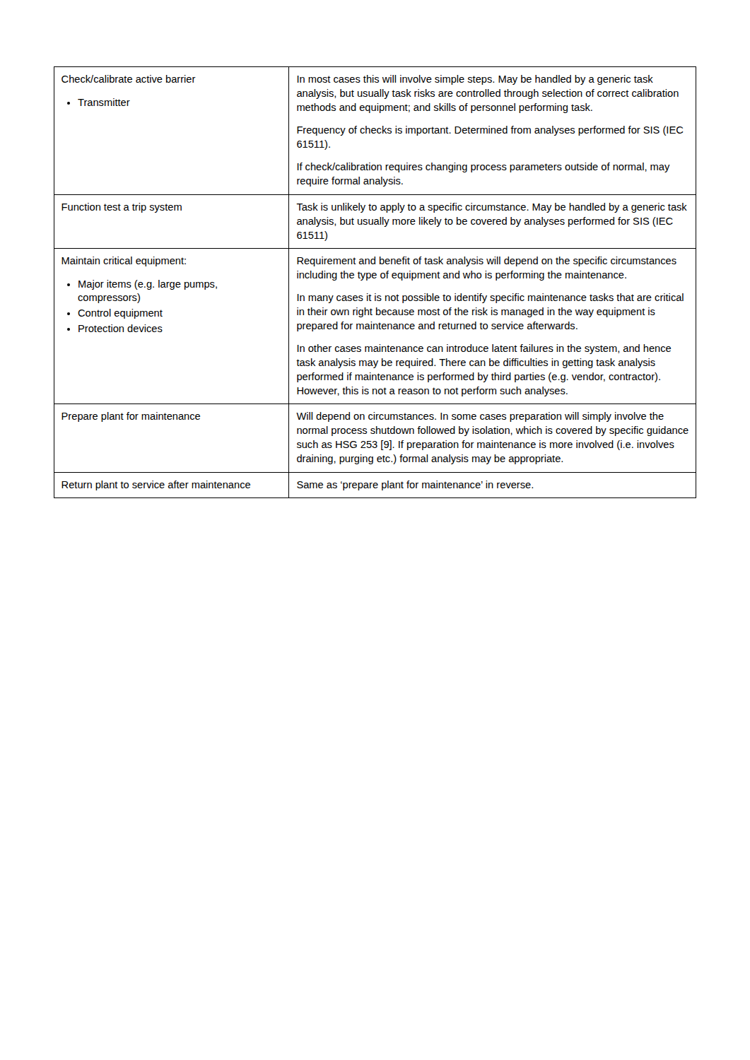| Check/calibrate active barrier Transmitter | In most cases this will involve simple steps. May be handled by a generic task analysis, but usually task risks are controlled through selection of correct calibration methods and equipment; and skills of personnel performing task. Frequency of checks is important. Determined from analyses performed for SIS (IEC 61511). If check/calibration requires changing process parameters outside of normal, may require formal analysis. |
| Function test a trip system | Task is unlikely to apply to a specific circumstance. May be handled by a generic task analysis, but usually more likely to be covered by analyses performed for SIS (IEC 61511) |
| Maintain critical equipment: Major items (e.g. large pumps, compressors) Control equipment Protection devices | Requirement and benefit of task analysis will depend on the specific circumstances including the type of equipment and who is performing the maintenance. In many cases it is not possible to identify specific maintenance tasks that are critical in their own right because most of the risk is managed in the way equipment is prepared for maintenance and returned to service afterwards. In other cases maintenance can introduce latent failures in the system, and hence task analysis may be required. There can be difficulties in getting task analysis performed if maintenance is performed by third parties (e.g. vendor, contractor). However, this is not a reason to not perform such analyses. |
| Prepare plant for maintenance | Will depend on circumstances. In some cases preparation will simply involve the normal process shutdown followed by isolation, which is covered by specific guidance such as HSG 253 [9]. If preparation for maintenance is more involved (i.e. involves draining, purging etc.) formal analysis may be appropriate. |
| Return plant to service after maintenance | Same as ‘prepare plant for maintenance’ in reverse. |